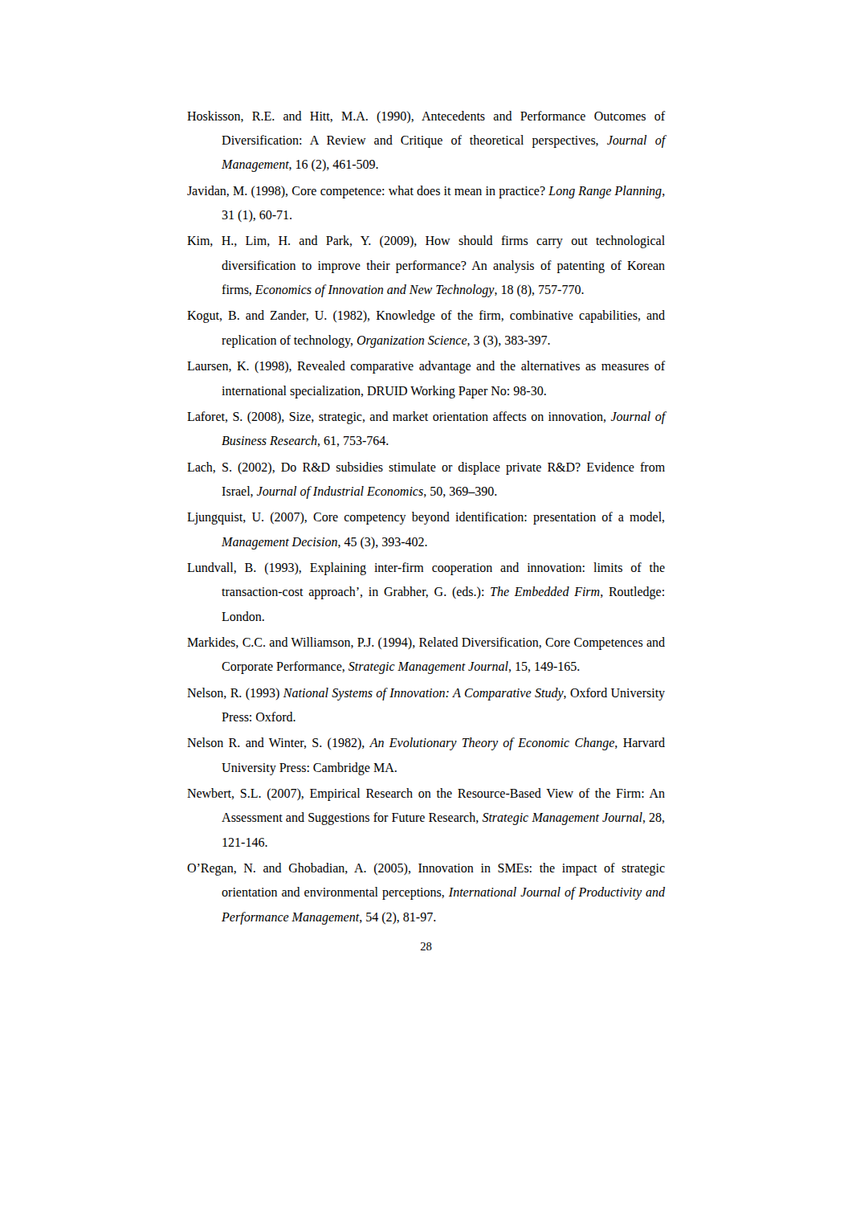Hoskisson, R.E. and Hitt, M.A. (1990), Antecedents and Performance Outcomes of Diversification: A Review and Critique of theoretical perspectives, Journal of Management, 16 (2), 461-509.
Javidan, M. (1998), Core competence: what does it mean in practice? Long Range Planning, 31 (1), 60-71.
Kim, H., Lim, H. and Park, Y. (2009), How should firms carry out technological diversification to improve their performance? An analysis of patenting of Korean firms, Economics of Innovation and New Technology, 18 (8), 757-770.
Kogut, B. and Zander, U. (1982), Knowledge of the firm, combinative capabilities, and replication of technology, Organization Science, 3 (3), 383-397.
Laursen, K. (1998), Revealed comparative advantage and the alternatives as measures of international specialization, DRUID Working Paper No: 98-30.
Laforet, S. (2008), Size, strategic, and market orientation affects on innovation, Journal of Business Research, 61, 753-764.
Lach, S. (2002), Do R&D subsidies stimulate or displace private R&D? Evidence from Israel, Journal of Industrial Economics, 50, 369–390.
Ljungquist, U. (2007), Core competency beyond identification: presentation of a model, Management Decision, 45 (3), 393-402.
Lundvall, B. (1993), Explaining inter-firm cooperation and innovation: limits of the transaction-cost approach’, in Grabher, G. (eds.): The Embedded Firm, Routledge: London.
Markides, C.C. and Williamson, P.J. (1994), Related Diversification, Core Competences and Corporate Performance, Strategic Management Journal, 15, 149-165.
Nelson, R. (1993) National Systems of Innovation: A Comparative Study, Oxford University Press: Oxford.
Nelson R. and Winter, S. (1982), An Evolutionary Theory of Economic Change, Harvard University Press: Cambridge MA.
Newbert, S.L. (2007), Empirical Research on the Resource-Based View of the Firm: An Assessment and Suggestions for Future Research, Strategic Management Journal, 28, 121-146.
O’Regan, N. and Ghobadian, A. (2005), Innovation in SMEs: the impact of strategic orientation and environmental perceptions, International Journal of Productivity and Performance Management, 54 (2), 81-97.
28